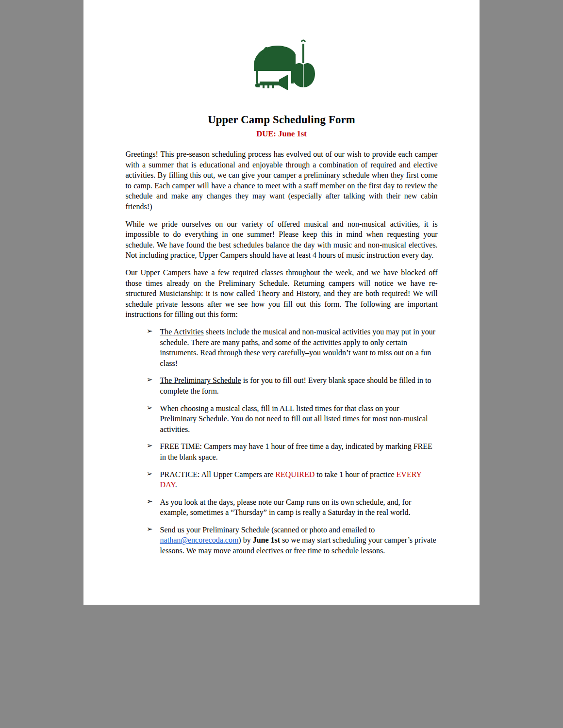Upper Camp Scheduling Form
DUE: June 1st
Greetings! This pre-season scheduling process has evolved out of our wish to provide each camper with a summer that is educational and enjoyable through a combination of required and elective activities. By filling this out, we can give your camper a preliminary schedule when they first come to camp. Each camper will have a chance to meet with a staff member on the first day to review the schedule and make any changes they may want (especially after talking with their new cabin friends!)
While we pride ourselves on our variety of offered musical and non-musical activities, it is impossible to do everything in one summer! Please keep this in mind when requesting your schedule. We have found the best schedules balance the day with music and non-musical electives. Not including practice, Upper Campers should have at least 4 hours of music instruction every day.
Our Upper Campers have a few required classes throughout the week, and we have blocked off those times already on the Preliminary Schedule. Returning campers will notice we have re-structured Musicianship: it is now called Theory and History, and they are both required! We will schedule private lessons after we see how you fill out this form. The following are important instructions for filling out this form:
The Activities sheets include the musical and non-musical activities you may put in your schedule. There are many paths, and some of the activities apply to only certain instruments. Read through these very carefully–you wouldn’t want to miss out on a fun class!
The Preliminary Schedule is for you to fill out! Every blank space should be filled in to complete the form.
When choosing a musical class, fill in ALL listed times for that class on your Preliminary Schedule. You do not need to fill out all listed times for most non-musical activities.
FREE TIME: Campers may have 1 hour of free time a day, indicated by marking FREE in the blank space.
PRACTICE: All Upper Campers are REQUIRED to take 1 hour of practice EVERY DAY.
As you look at the days, please note our Camp runs on its own schedule, and, for example, sometimes a “Thursday” in camp is really a Saturday in the real world.
Send us your Preliminary Schedule (scanned or photo and emailed to nathan@encorecoda.com) by June 1st so we may start scheduling your camper’s private lessons. We may move around electives or free time to schedule lessons.